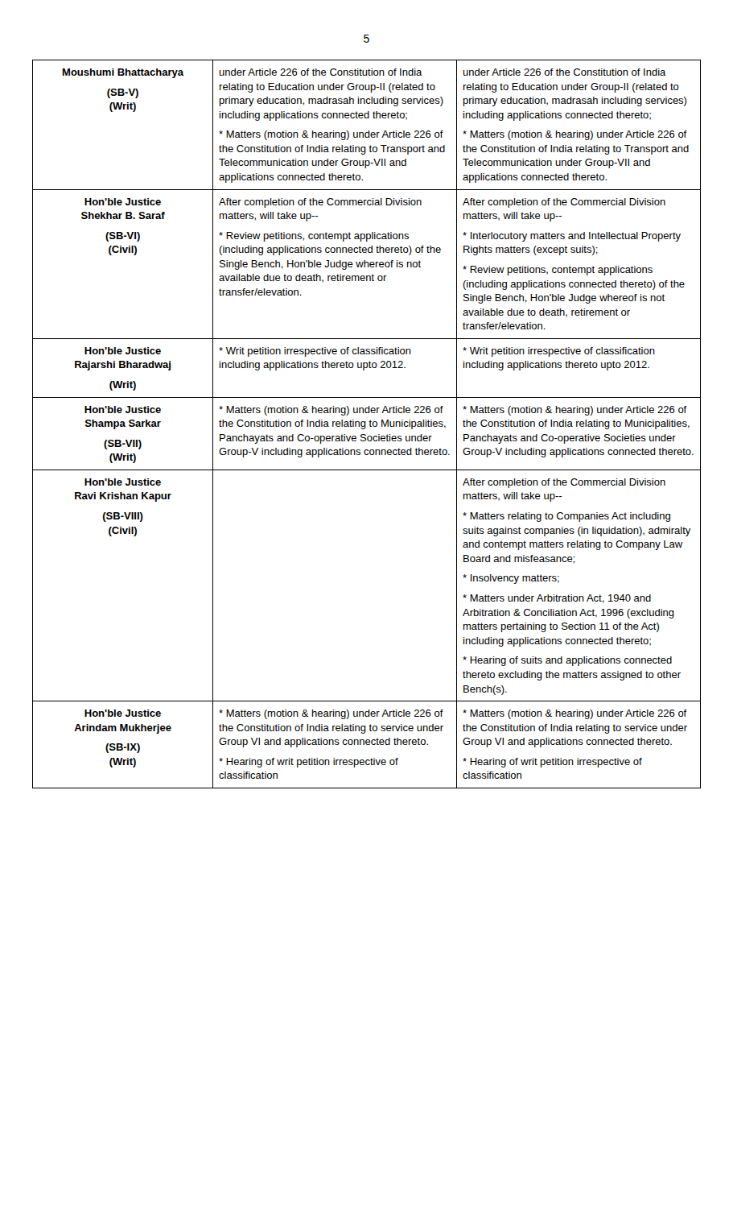5
| Moushumi Bhattacharya (SB-V) (Writ) | under Article 226 of the Constitution of India relating to Education under Group-II (related to primary education, madrasah including services) including applications connected thereto; * Matters (motion & hearing) under Article 226 of the Constitution of India relating to Transport and Telecommunication under Group-VII and applications connected thereto. | under Article 226 of the Constitution of India relating to Education under Group-II (related to primary education, madrasah including services) including applications connected thereto; * Matters (motion & hearing) under Article 226 of the Constitution of India relating to Transport and Telecommunication under Group-VII and applications connected thereto. |
| Hon'ble Justice Shekhar B. Saraf (SB-VI) (Civil) | After completion of the Commercial Division matters, will take up-- * Review petitions, contempt applications (including applications connected thereto) of the Single Bench, Hon'ble Judge whereof is not available due to death, retirement or transfer/elevation. | After completion of the Commercial Division matters, will take up-- * Interlocutory matters and Intellectual Property Rights matters (except suits); * Review petitions, contempt applications (including applications connected thereto) of the Single Bench, Hon'ble Judge whereof is not available due to death, retirement or transfer/elevation. |
| Hon'ble Justice Rajarshi Bharadwaj (Writ) | * Writ petition irrespective of classification including applications thereto upto 2012. | * Writ petition irrespective of classification including applications thereto upto 2012. |
| Hon'ble Justice Shampa Sarkar (SB-VII) (Writ) | * Matters (motion & hearing) under Article 226 of the Constitution of India relating to Municipalities, Panchayats and Co-operative Societies under Group-V including applications connected thereto. | * Matters (motion & hearing) under Article 226 of the Constitution of India relating to Municipalities, Panchayats and Co-operative Societies under Group-V including applications connected thereto. |
| Hon'ble Justice Ravi Krishan Kapur (SB-VIII) (Civil) | | After completion of the Commercial Division matters, will take up-- * Matters relating to Companies Act including suits against companies (in liquidation), admiralty and contempt matters relating to Company Law Board and misfeasance; * Insolvency matters; * Matters under Arbitration Act, 1940 and Arbitration & Conciliation Act, 1996 (excluding matters pertaining to Section 11 of the Act) including applications connected thereto; * Hearing of suits and applications connected thereto excluding the matters assigned to other Bench(s). |
| Hon'ble Justice Arindam Mukherjee (SB-IX) (Writ) | * Matters (motion & hearing) under Article 226 of the Constitution of India relating to service under Group VI and applications connected thereto. * Hearing of writ petition irrespective of classification | * Matters (motion & hearing) under Article 226 of the Constitution of India relating to service under Group VI and applications connected thereto. * Hearing of writ petition irrespective of classification |